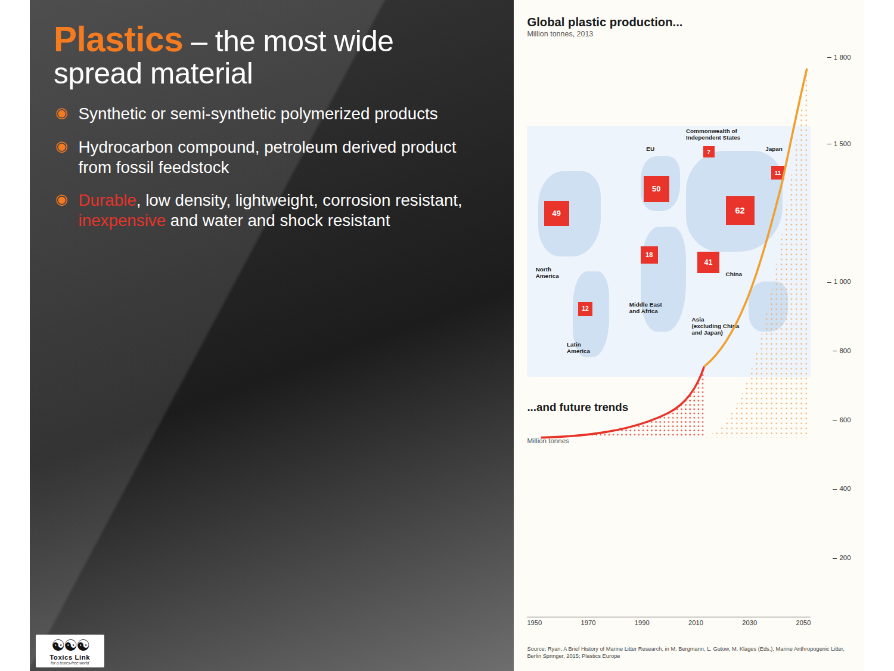Plastics – the most wide spread material
Synthetic or semi-synthetic polymerized products
Hydrocarbon compound, petroleum derived product from fossil feedstock
Durable, low density, lightweight, corrosion resistant, inexpensive and water and shock resistant
☯☯☯
Toxics Link
for a toxics-free world
Global plastic production...
Million tonnes, 2013
1 800 1 500 1 000 800 600 400 200
49
12
50
18
7
11
62
41
North
America
Latin
America
EU
Commonwealth of
Independent States
Japan
China
Middle East
and Africa
Asia
(excluding China
and Japan)
...and future trends
Million tonnes
1950 1970 1990 2010 2030 2050
Source: Ryan, A Brief History of Marine Litter Research, in M. Bergmann, L. Gutow, M. Klages (Eds.), Marine Anthropogenic Litter, Berlin Springer, 2015; Plastics Europe